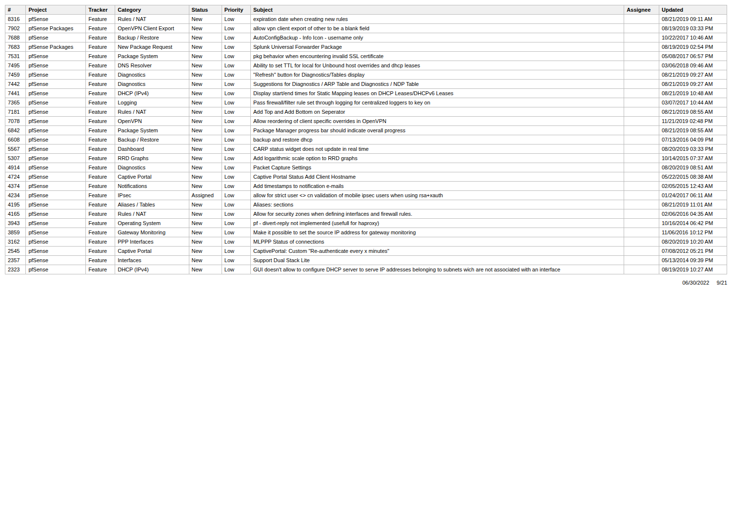| # | Project | Tracker | Category | Status | Priority | Subject | Assignee | Updated |
| --- | --- | --- | --- | --- | --- | --- | --- | --- |
| 8316 | pfSense | Feature | Rules / NAT | New | Low | expiration date when creating new rules | | 08/21/2019 09:11 AM |
| 7902 | pfSense Packages | Feature | OpenVPN Client Export | New | Low | allow vpn client export of other to be a blank field | | 08/19/2019 03:33 PM |
| 7688 | pfSense | Feature | Backup / Restore | New | Low | AutoConfigBackup - Info Icon - username only | | 10/22/2017 10:46 AM |
| 7683 | pfSense Packages | Feature | New Package Request | New | Low | Splunk Universal Forwarder Package | | 08/19/2019 02:54 PM |
| 7531 | pfSense | Feature | Package System | New | Low | pkg behavior when encountering invalid SSL certificate | | 05/08/2017 06:57 PM |
| 7495 | pfSense | Feature | DNS Resolver | New | Low | Ability to set TTL for local for Unbound host overrides and dhcp leases | | 03/06/2018 09:46 AM |
| 7459 | pfSense | Feature | Diagnostics | New | Low | "Refresh" button for Diagnostics/Tables display | | 08/21/2019 09:27 AM |
| 7442 | pfSense | Feature | Diagnostics | New | Low | Suggestions for Diagnostics / ARP Table and Diagnostics / NDP Table | | 08/21/2019 09:27 AM |
| 7441 | pfSense | Feature | DHCP (IPv4) | New | Low | Display start/end times for Static Mapping leases on DHCP Leases/DHCPv6 Leases | | 08/21/2019 10:48 AM |
| 7365 | pfSense | Feature | Logging | New | Low | Pass firewall/filter rule set through logging for centralized loggers to key on | | 03/07/2017 10:44 AM |
| 7181 | pfSense | Feature | Rules / NAT | New | Low | Add Top and Add Bottom on Seperator | | 08/21/2019 08:55 AM |
| 7078 | pfSense | Feature | OpenVPN | New | Low | Allow reordering of client specific overrides in OpenVPN | | 11/21/2019 02:48 PM |
| 6842 | pfSense | Feature | Package System | New | Low | Package Manager progress bar should indicate overall progress | | 08/21/2019 08:55 AM |
| 6608 | pfSense | Feature | Backup / Restore | New | Low | backup and restore dhcp | | 07/13/2016 04:09 PM |
| 5567 | pfSense | Feature | Dashboard | New | Low | CARP status widget does not update in real time | | 08/20/2019 03:33 PM |
| 5307 | pfSense | Feature | RRD Graphs | New | Low | Add logarithmic scale option to RRD graphs | | 10/14/2015 07:37 AM |
| 4914 | pfSense | Feature | Diagnostics | New | Low | Packet Capture Settings | | 08/20/2019 08:51 AM |
| 4724 | pfSense | Feature | Captive Portal | New | Low | Captive Portal Status Add Client Hostname | | 05/22/2015 08:38 AM |
| 4374 | pfSense | Feature | Notifications | New | Low | Add timestamps to notification e-mails | | 02/05/2015 12:43 AM |
| 4234 | pfSense | Feature | IPsec | Assigned | Low | allow for strict user <> cn validation of mobile ipsec users when using rsa+xauth | | 01/24/2017 06:11 AM |
| 4195 | pfSense | Feature | Aliases / Tables | New | Low | Aliases: sections | | 08/21/2019 11:01 AM |
| 4165 | pfSense | Feature | Rules / NAT | New | Low | Allow for security zones when defining interfaces and firewall rules. | | 02/06/2016 04:35 AM |
| 3943 | pfSense | Feature | Operating System | New | Low | pf - divert-reply not implemented (usefull for haproxy) | | 10/16/2014 06:42 PM |
| 3859 | pfSense | Feature | Gateway Monitoring | New | Low | Make it possible to set the source IP address for gateway monitoring | | 11/06/2016 10:12 PM |
| 3162 | pfSense | Feature | PPP Interfaces | New | Low | MLPPP Status of connections | | 08/20/2019 10:20 AM |
| 2545 | pfSense | Feature | Captive Portal | New | Low | CaptivePortal: Custom "Re-authenticate every x minutes" | | 07/08/2012 05:21 PM |
| 2357 | pfSense | Feature | Interfaces | New | Low | Support Dual Stack Lite | | 05/13/2014 09:39 PM |
| 2323 | pfSense | Feature | DHCP (IPv4) | New | Low | GUI doesn't allow to configure DHCP server to serve IP addresses belonging to subnets wich are not associated with an interface | | 08/19/2019 10:27 AM |
06/30/2022 9/21